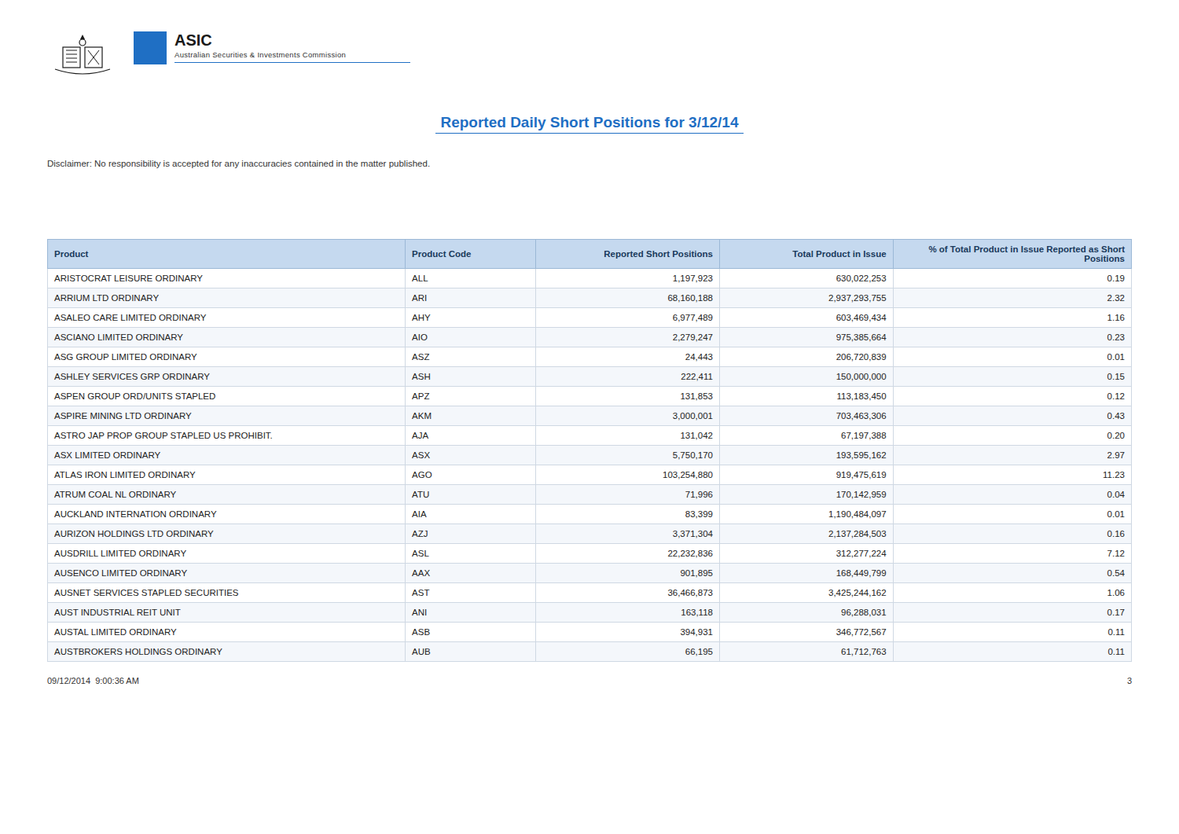ASIC
Australian Securities & Investments Commission
Reported Daily Short Positions for 3/12/14
Disclaimer: No responsibility is accepted for any inaccuracies contained in the matter published.
| Product | Product Code | Reported Short Positions | Total Product in Issue | % of Total Product in Issue Reported as Short Positions |
| --- | --- | --- | --- | --- |
| ARISTOCRAT LEISURE ORDINARY | ALL | 1,197,923 | 630,022,253 | 0.19 |
| ARRIUM LTD ORDINARY | ARI | 68,160,188 | 2,937,293,755 | 2.32 |
| ASALEO CARE LIMITED ORDINARY | AHY | 6,977,489 | 603,469,434 | 1.16 |
| ASCIANO LIMITED ORDINARY | AIO | 2,279,247 | 975,385,664 | 0.23 |
| ASG GROUP LIMITED ORDINARY | ASZ | 24,443 | 206,720,839 | 0.01 |
| ASHLEY SERVICES GRP ORDINARY | ASH | 222,411 | 150,000,000 | 0.15 |
| ASPEN GROUP ORD/UNITS STAPLED | APZ | 131,853 | 113,183,450 | 0.12 |
| ASPIRE MINING LTD ORDINARY | AKM | 3,000,001 | 703,463,306 | 0.43 |
| ASTRO JAP PROP GROUP STAPLED US PROHIBIT. | AJA | 131,042 | 67,197,388 | 0.20 |
| ASX LIMITED ORDINARY | ASX | 5,750,170 | 193,595,162 | 2.97 |
| ATLAS IRON LIMITED ORDINARY | AGO | 103,254,880 | 919,475,619 | 11.23 |
| ATRUM COAL NL ORDINARY | ATU | 71,996 | 170,142,959 | 0.04 |
| AUCKLAND INTERNATION ORDINARY | AIA | 83,399 | 1,190,484,097 | 0.01 |
| AURIZON HOLDINGS LTD ORDINARY | AZJ | 3,371,304 | 2,137,284,503 | 0.16 |
| AUSDRILL LIMITED ORDINARY | ASL | 22,232,836 | 312,277,224 | 7.12 |
| AUSENCO LIMITED ORDINARY | AAX | 901,895 | 168,449,799 | 0.54 |
| AUSNET SERVICES STAPLED SECURITIES | AST | 36,466,873 | 3,425,244,162 | 1.06 |
| AUST INDUSTRIAL REIT UNIT | ANI | 163,118 | 96,288,031 | 0.17 |
| AUSTAL LIMITED ORDINARY | ASB | 394,931 | 346,772,567 | 0.11 |
| AUSTBROKERS HOLDINGS ORDINARY | AUB | 66,195 | 61,712,763 | 0.11 |
09/12/2014 9:00:36 AM
3